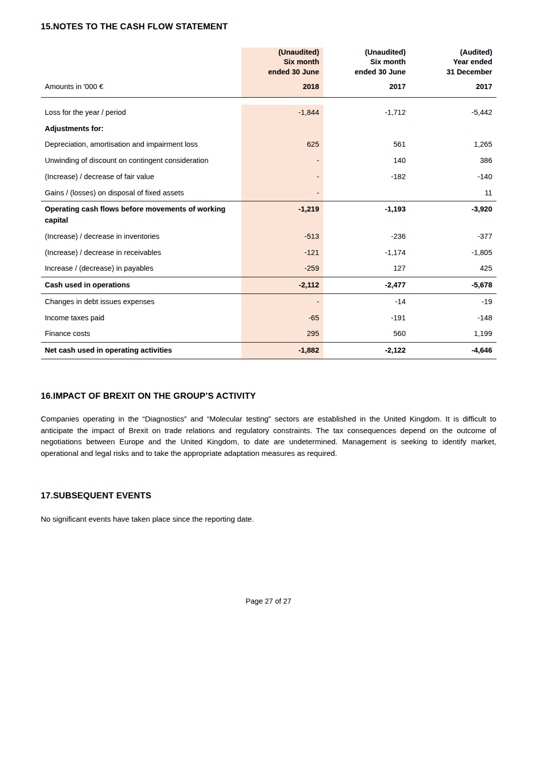15.NOTES TO THE CASH FLOW STATEMENT
| | (Unaudited) Six month ended 30 June | (Unaudited) Six month ended 30 June | (Audited) Year ended 31 December |
| --- | --- | --- | --- |
| Amounts in '000 € | 2018 | 2017 | 2017 |
| Loss for the year / period | -1,844 | -1,712 | -5,442 |
| Adjustments for: | | | |
| Depreciation, amortisation and impairment loss | 625 | 561 | 1,265 |
| Unwinding of discount on contingent consideration | - | 140 | 386 |
| (Increase) / decrease of fair value | - | -182 | -140 |
| Gains / (losses) on disposal of fixed assets | - | | 11 |
| Operating cash flows before movements of working capital | -1,219 | -1,193 | -3,920 |
| (Increase) / decrease in inventories | -513 | -236 | -377 |
| (Increase) / decrease in receivables | -121 | -1,174 | -1,805 |
| Increase / (decrease) in payables | -259 | 127 | 425 |
| Cash used in operations | -2,112 | -2,477 | -5,678 |
| Changes in debt issues expenses | - | -14 | -19 |
| Income taxes paid | -65 | -191 | -148 |
| Finance costs | 295 | 560 | 1,199 |
| Net cash used in operating activities | -1,882 | -2,122 | -4,646 |
16.IMPACT OF BREXIT ON THE GROUP’S ACTIVITY
Companies operating in the “Diagnostics” and “Molecular testing” sectors are established in the United Kingdom. It is difficult to anticipate the impact of Brexit on trade relations and regulatory constraints. The tax consequences depend on the outcome of negotiations between Europe and the United Kingdom, to date are undetermined. Management is seeking to identify market, operational and legal risks and to take the appropriate adaptation measures as required.
17.SUBSEQUENT EVENTS
No significant events have taken place since the reporting date.
Page 27 of 27